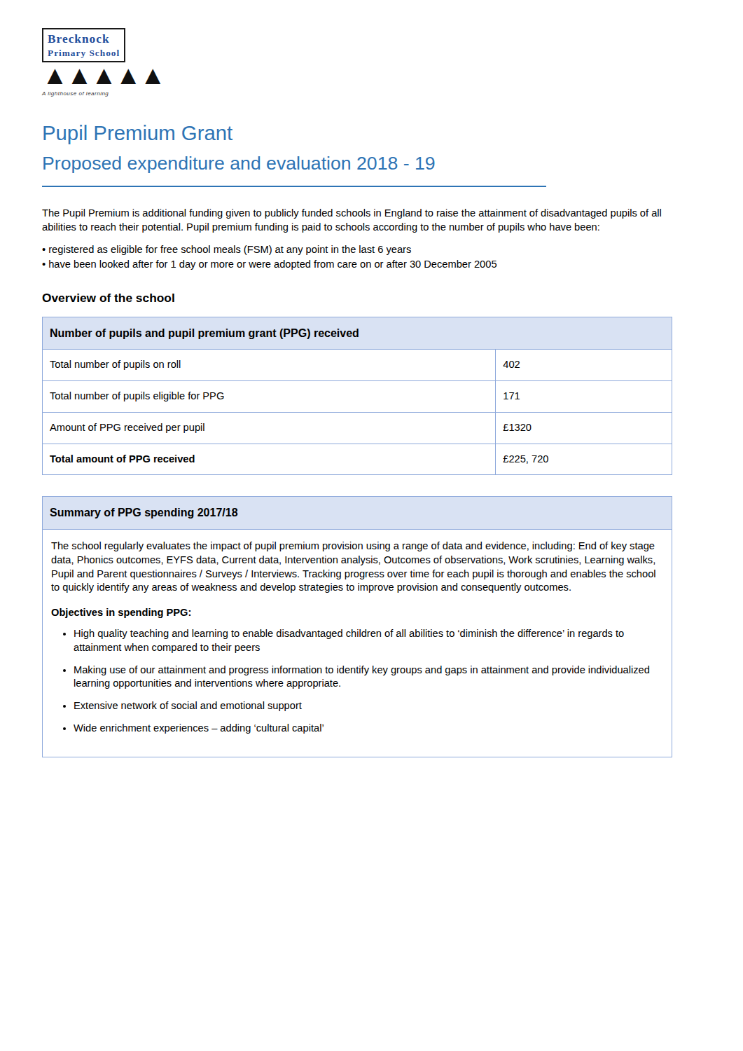Brecknock
Primary School
▲▲▲▲▲
A lighthouse of learning
Pupil Premium Grant
Proposed expenditure and evaluation 2018 - 19
The Pupil Premium is additional funding given to publicly funded schools in England to raise the attainment of disadvantaged pupils of all abilities to reach their potential. Pupil premium funding is paid to schools according to the number of pupils who have been:
• registered as eligible for free school meals (FSM) at any point in the last 6 years
• have been looked after for 1 day or more or were adopted from care on or after 30 December 2005
Overview of the school
| Number of pupils and pupil premium grant (PPG) received |
| --- |
| Total number of pupils on roll | 402 |
| Total number of pupils eligible for PPG | 171 |
| Amount of PPG received per pupil | £1320 |
| Total amount of PPG received | £225, 720 |
| Summary of PPG spending 2017/18 |
| --- |
The school regularly evaluates the impact of pupil premium provision using a range of data and evidence, including: End of key stage data, Phonics outcomes, EYFS data, Current data, Intervention analysis, Outcomes of observations, Work scrutinies, Learning walks, Pupil and Parent questionnaires / Surveys / Interviews. Tracking progress over time for each pupil is thorough and enables the school to quickly identify any areas of weakness and develop strategies to improve provision and consequently outcomes.
Objectives in spending PPG:
High quality teaching and learning to enable disadvantaged children of all abilities to ‘diminish the difference’ in regards to attainment when compared to their peers
Making use of our attainment and progress information to identify key groups and gaps in attainment and provide individualized learning opportunities and interventions where appropriate.
Extensive network of social and emotional support
Wide enrichment experiences – adding ‘cultural capital’